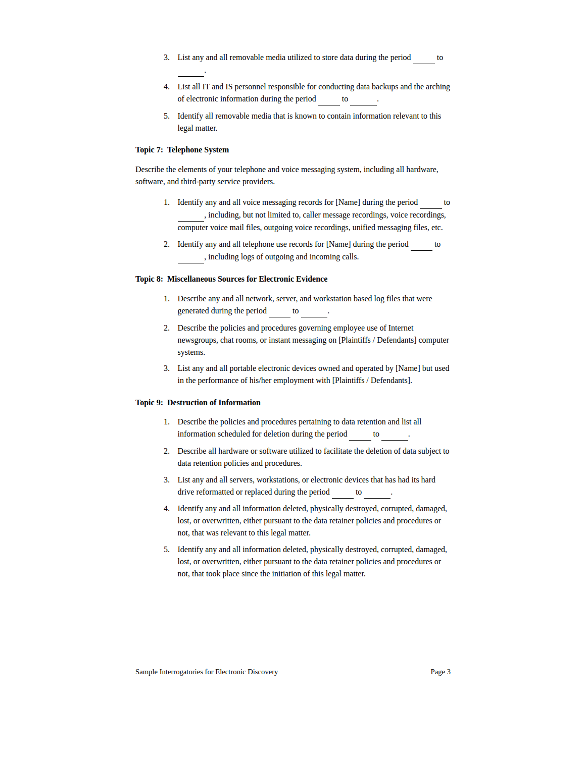List any and all removable media utilized to store data during the period to .
List all IT and IS personnel responsible for conducting data backups and the arching of electronic information during the period to .
Identify all removable media that is known to contain information relevant to this legal matter.
Topic 7: Telephone System
Describe the elements of your telephone and voice messaging system, including all hardware, software, and third-party service providers.
Identify any and all voice messaging records for [Name] during the period to , including, but not limited to, caller message recordings, voice recordings, computer voice mail files, outgoing voice recordings, unified messaging files, etc.
Identify any and all telephone use records for [Name] during the period to , including logs of outgoing and incoming calls.
Topic 8: Miscellaneous Sources for Electronic Evidence
Describe any and all network, server, and workstation based log files that were generated during the period to .
Describe the policies and procedures governing employee use of Internet newsgroups, chat rooms, or instant messaging on [Plaintiffs / Defendants] computer systems.
List any and all portable electronic devices owned and operated by [Name] but used in the performance of his/her employment with [Plaintiffs / Defendants].
Topic 9: Destruction of Information
Describe the policies and procedures pertaining to data retention and list all information scheduled for deletion during the period to .
Describe all hardware or software utilized to facilitate the deletion of data subject to data retention policies and procedures.
List any and all servers, workstations, or electronic devices that has had its hard drive reformatted or replaced during the period to .
Identify any and all information deleted, physically destroyed, corrupted, damaged, lost, or overwritten, either pursuant to the data retainer policies and procedures or not, that was relevant to this legal matter.
Identify any and all information deleted, physically destroyed, corrupted, damaged, lost, or overwritten, either pursuant to the data retainer policies and procedures or not, that took place since the initiation of this legal matter.
Sample Interrogatories for Electronic Discovery
Page 3